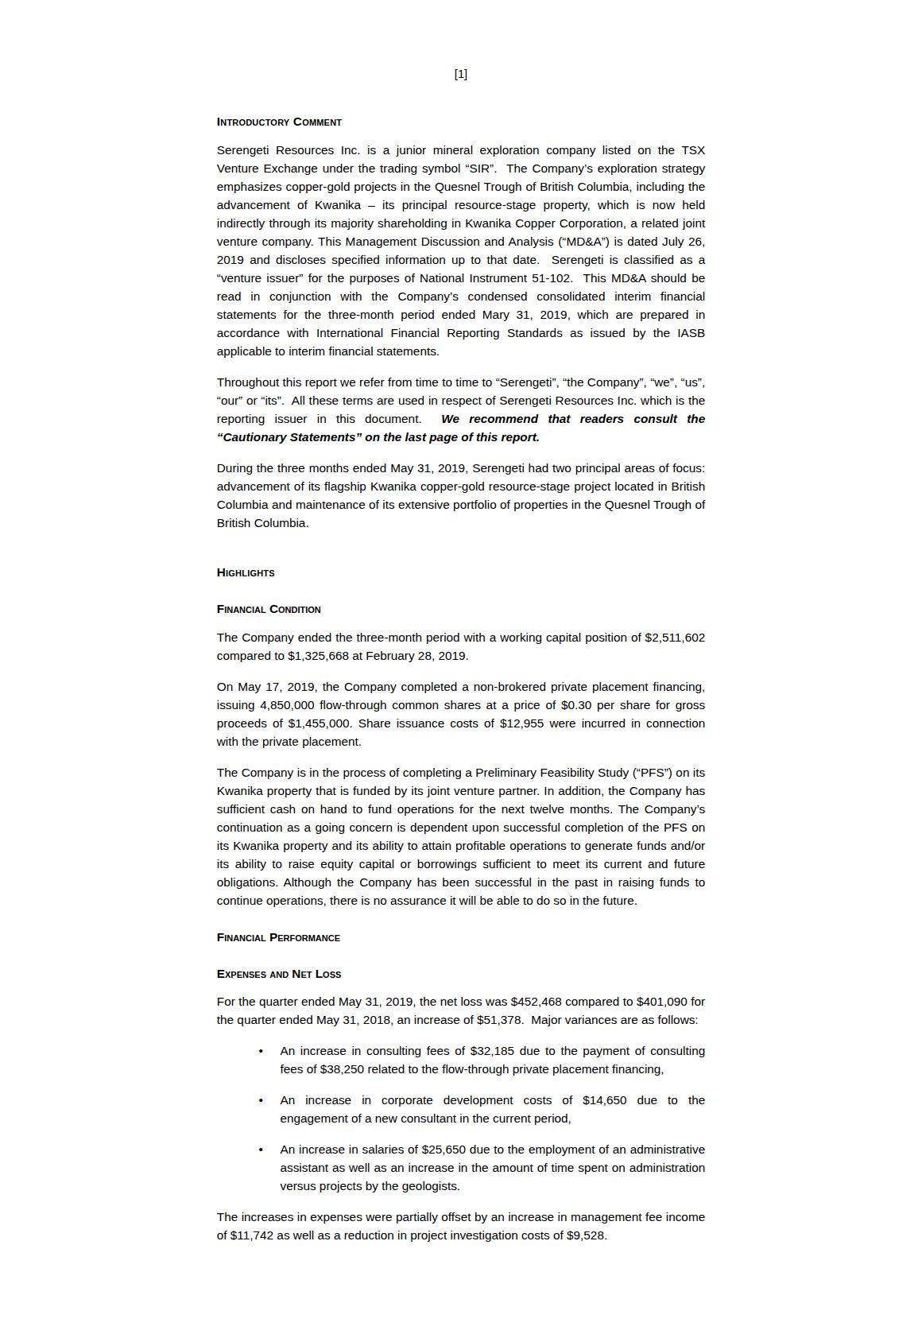[1]
Introductory Comment
Serengeti Resources Inc. is a junior mineral exploration company listed on the TSX Venture Exchange under the trading symbol “SIR”. The Company’s exploration strategy emphasizes copper-gold projects in the Quesnel Trough of British Columbia, including the advancement of Kwanika – its principal resource-stage property, which is now held indirectly through its majority shareholding in Kwanika Copper Corporation, a related joint venture company. This Management Discussion and Analysis (“MD&A”) is dated July 26, 2019 and discloses specified information up to that date. Serengeti is classified as a “venture issuer” for the purposes of National Instrument 51-102. This MD&A should be read in conjunction with the Company’s condensed consolidated interim financial statements for the three-month period ended Mary 31, 2019, which are prepared in accordance with International Financial Reporting Standards as issued by the IASB applicable to interim financial statements.
Throughout this report we refer from time to time to “Serengeti”, “the Company”, “we”, “us”, “our” or “its”. All these terms are used in respect of Serengeti Resources Inc. which is the reporting issuer in this document. We recommend that readers consult the “Cautionary Statements” on the last page of this report.
During the three months ended May 31, 2019, Serengeti had two principal areas of focus: advancement of its flagship Kwanika copper-gold resource-stage project located in British Columbia and maintenance of its extensive portfolio of properties in the Quesnel Trough of British Columbia.
Highlights
Financial Condition
The Company ended the three-month period with a working capital position of $2,511,602 compared to $1,325,668 at February 28, 2019.
On May 17, 2019, the Company completed a non-brokered private placement financing, issuing 4,850,000 flow-through common shares at a price of $0.30 per share for gross proceeds of $1,455,000. Share issuance costs of $12,955 were incurred in connection with the private placement.
The Company is in the process of completing a Preliminary Feasibility Study (“PFS”) on its Kwanika property that is funded by its joint venture partner. In addition, the Company has sufficient cash on hand to fund operations for the next twelve months. The Company’s continuation as a going concern is dependent upon successful completion of the PFS on its Kwanika property and its ability to attain profitable operations to generate funds and/or its ability to raise equity capital or borrowings sufficient to meet its current and future obligations. Although the Company has been successful in the past in raising funds to continue operations, there is no assurance it will be able to do so in the future.
Financial Performance
Expenses and Net Loss
For the quarter ended May 31, 2019, the net loss was $452,468 compared to $401,090 for the quarter ended May 31, 2018, an increase of $51,378. Major variances are as follows:
An increase in consulting fees of $32,185 due to the payment of consulting fees of $38,250 related to the flow-through private placement financing,
An increase in corporate development costs of $14,650 due to the engagement of a new consultant in the current period,
An increase in salaries of $25,650 due to the employment of an administrative assistant as well as an increase in the amount of time spent on administration versus projects by the geologists.
The increases in expenses were partially offset by an increase in management fee income of $11,742 as well as a reduction in project investigation costs of $9,528.